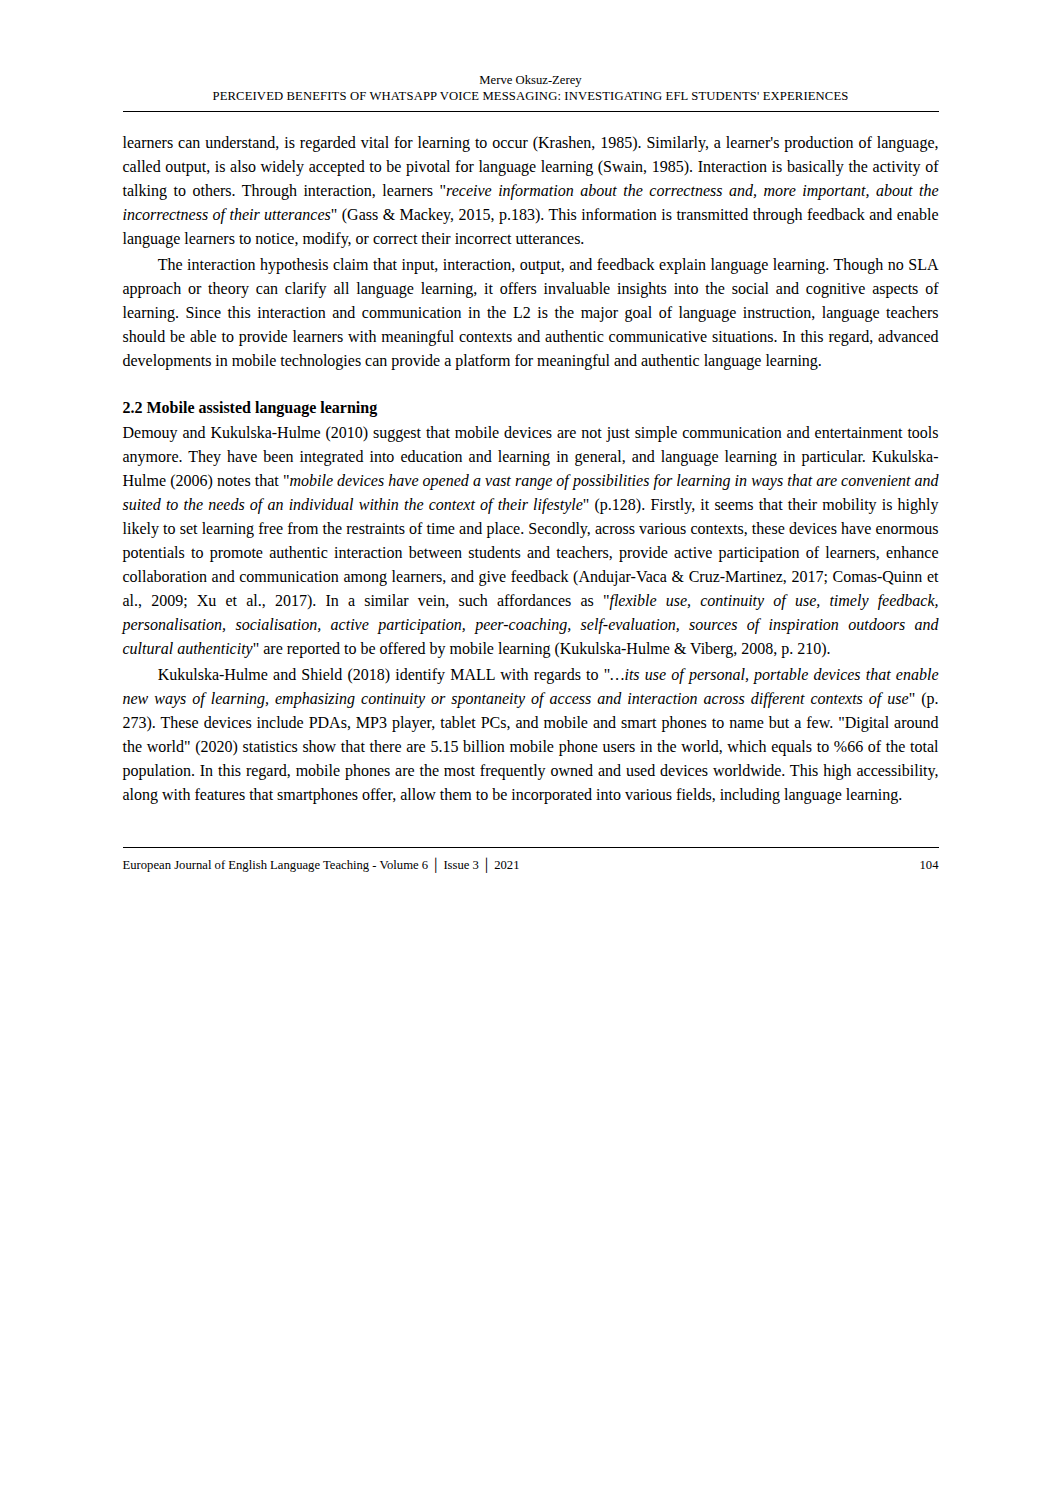Merve Oksuz-Zerey
PERCEIVED BENEFITS OF WHATSAPP VOICE MESSAGING: INVESTIGATING EFL STUDENTS' EXPERIENCES
learners can understand, is regarded vital for learning to occur (Krashen, 1985). Similarly, a learner's production of language, called output, is also widely accepted to be pivotal for language learning (Swain, 1985). Interaction is basically the activity of talking to others. Through interaction, learners "receive information about the correctness and, more important, about the incorrectness of their utterances" (Gass & Mackey, 2015, p.183). This information is transmitted through feedback and enable language learners to notice, modify, or correct their incorrect utterances.
The interaction hypothesis claim that input, interaction, output, and feedback explain language learning. Though no SLA approach or theory can clarify all language learning, it offers invaluable insights into the social and cognitive aspects of learning. Since this interaction and communication in the L2 is the major goal of language instruction, language teachers should be able to provide learners with meaningful contexts and authentic communicative situations. In this regard, advanced developments in mobile technologies can provide a platform for meaningful and authentic language learning.
2.2 Mobile assisted language learning
Demouy and Kukulska-Hulme (2010) suggest that mobile devices are not just simple communication and entertainment tools anymore. They have been integrated into education and learning in general, and language learning in particular. Kukulska-Hulme (2006) notes that "mobile devices have opened a vast range of possibilities for learning in ways that are convenient and suited to the needs of an individual within the context of their lifestyle" (p.128). Firstly, it seems that their mobility is highly likely to set learning free from the restraints of time and place. Secondly, across various contexts, these devices have enormous potentials to promote authentic interaction between students and teachers, provide active participation of learners, enhance collaboration and communication among learners, and give feedback (Andujar-Vaca & Cruz-Martinez, 2017; Comas-Quinn et al., 2009; Xu et al., 2017). In a similar vein, such affordances as "flexible use, continuity of use, timely feedback, personalisation, socialisation, active participation, peer-coaching, self-evaluation, sources of inspiration outdoors and cultural authenticity" are reported to be offered by mobile learning (Kukulska-Hulme & Viberg, 2008, p. 210).
Kukulska-Hulme and Shield (2018) identify MALL with regards to "…its use of personal, portable devices that enable new ways of learning, emphasizing continuity or spontaneity of access and interaction across different contexts of use" (p. 273). These devices include PDAs, MP3 player, tablet PCs, and mobile and smart phones to name but a few. "Digital around the world" (2020) statistics show that there are 5.15 billion mobile phone users in the world, which equals to %66 of the total population. In this regard, mobile phones are the most frequently owned and used devices worldwide. This high accessibility, along with features that smartphones offer, allow them to be incorporated into various fields, including language learning.
European Journal of English Language Teaching - Volume 6 │ Issue 3 │ 2021 104